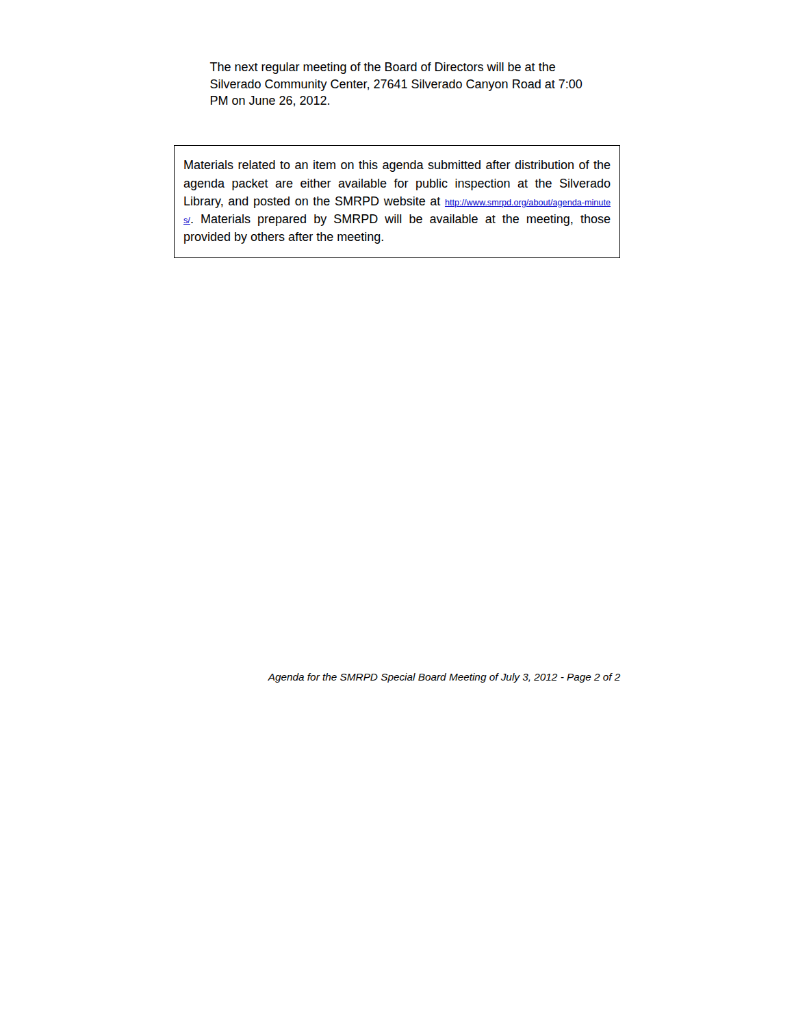The next regular meeting of the Board of Directors will be at the Silverado Community Center, 27641 Silverado Canyon Road at 7:00 PM on June 26, 2012.
Materials related to an item on this agenda submitted after distribution of the agenda packet are either available for public inspection at the Silverado Library, and posted on the SMRPD website at http://www.smrpd.org/about/agenda-minutes/. Materials prepared by SMRPD will be available at the meeting, those provided by others after the meeting.
Agenda for the SMRPD Special Board Meeting of July 3, 2012 - Page 2 of 2